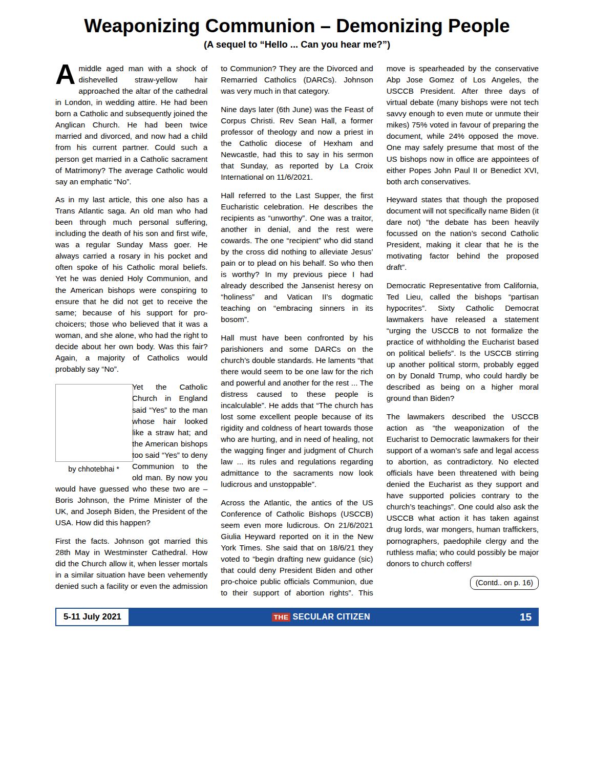Weaponizing Communion – Demonizing People
(A sequel to “Hello ... Can you hear me?”)
A middle aged man with a shock of dishevelled straw-yellow hair approached the altar of the cathedral in London, in wedding attire. He had been born a Catholic and subsequently joined the Anglican Church. He had been twice married and divorced, and now had a child from his current partner. Could such a person get married in a Catholic sacrament of Matrimony? The average Catholic would say an emphatic “No”.
As in my last article, this one also has a Trans Atlantic saga. An old man who had been through much personal suffering, including the death of his son and first wife, was a regular Sunday Mass goer. He always carried a rosary in his pocket and often spoke of his Catholic moral beliefs. Yet he was denied Holy Communion, and the American bishops were conspiring to ensure that he did not get to receive the same; because of his support for pro-choicers; those who believed that it was a woman, and she alone, who had the right to decide about her own body. Was this fair? Again, a majority of Catholics would probably say “No”.
by chhotebhai *
Yet the Catholic Church in England said “Yes” to the man whose hair looked like a straw hat; and the American bishops too said “Yes” to deny Communion to the old man. By now you would have guessed who these two are – Boris Johnson, the Prime Minister of the UK, and Joseph Biden, the President of the USA. How did this happen?
First the facts. Johnson got married this 28th May in Westminster Cathedral. How did the Church allow it, when lesser mortals in a similar situation have been vehemently denied such a facility or even the admission to Communion? They are the Divorced and Remarried Catholics (DARCs). Johnson was very much in that category.
Nine days later (6th June) was the Feast of Corpus Christi. Rev Sean Hall, a former professor of theology and now a priest in the Catholic diocese of Hexham and Newcastle, had this to say in his sermon that Sunday, as reported by La Croix International on 11/6/2021.
Hall referred to the Last Supper, the first Eucharistic celebration. He describes the recipients as “unworthy”. One was a traitor, another in denial, and the rest were cowards. The one “recipient” who did stand by the cross did nothing to alleviate Jesus’ pain or to plead on his behalf. So who then is worthy? In my previous piece I had already described the Jansenist heresy on “holiness” and Vatican II’s dogmatic teaching on “embracing sinners in its bosom”.
Hall must have been confronted by his parishioners and some DARCs on the church’s double standards. He laments “that there would seem to be one law for the rich and powerful and another for the rest ... The distress caused to these people is incalculable”. He adds that “The church has lost some excellent people because of its rigidity and coldness of heart towards those who are hurting, and in need of healing, not the wagging finger and judgment of Church law ... its rules and regulations regarding admittance to the sacraments now look ludicrous and unstoppable”.
Across the Atlantic, the antics of the US Conference of Catholic Bishops (USCCB) seem even more ludicrous. On 21/6/2021 Giulia Heyward reported on it in the New York Times. She said that on 18/6/21 they voted to “begin drafting new guidance (sic) that could deny President Biden and other pro-choice public officials Communion, due to their support of abortion rights”. This move is spearheaded by the conservative Abp Jose Gomez of Los Angeles, the USCCB President. After three days of virtual debate (many bishops were not tech savvy enough to even mute or unmute their mikes) 75% voted in favour of preparing the document, while 24% opposed the move. One may safely presume that most of the US bishops now in office are appointees of either Popes John Paul II or Benedict XVI, both arch conservatives.
Heyward states that though the proposed document will not specifically name Biden (it dare not) “the debate has been heavily focussed on the nation’s second Catholic President, making it clear that he is the motivating factor behind the proposed draft”.
Democratic Representative from California, Ted Lieu, called the bishops “partisan hypocrites”. Sixty Catholic Democrat lawmakers have released a statement “urging the USCCB to not formalize the practice of withholding the Eucharist based on political beliefs”. Is the USCCB stirring up another political storm, probably egged on by Donald Trump, who could hardly be described as being on a higher moral ground than Biden?
The lawmakers described the USCCB action as “the weaponization of the Eucharist to Democratic lawmakers for their support of a woman’s safe and legal access to abortion, as contradictory. No elected officials have been threatened with being denied the Eucharist as they support and have supported policies contrary to the church’s teachings”. One could also ask the USCCB what action it has taken against drug lords, war mongers, human traffickers, pornographers, paedophile clergy and the ruthless mafia; who could possibly be major donors to church coffers!
(Contd.. on p. 16)
5-11 July 2021
THESECULAR CITIZEN
15